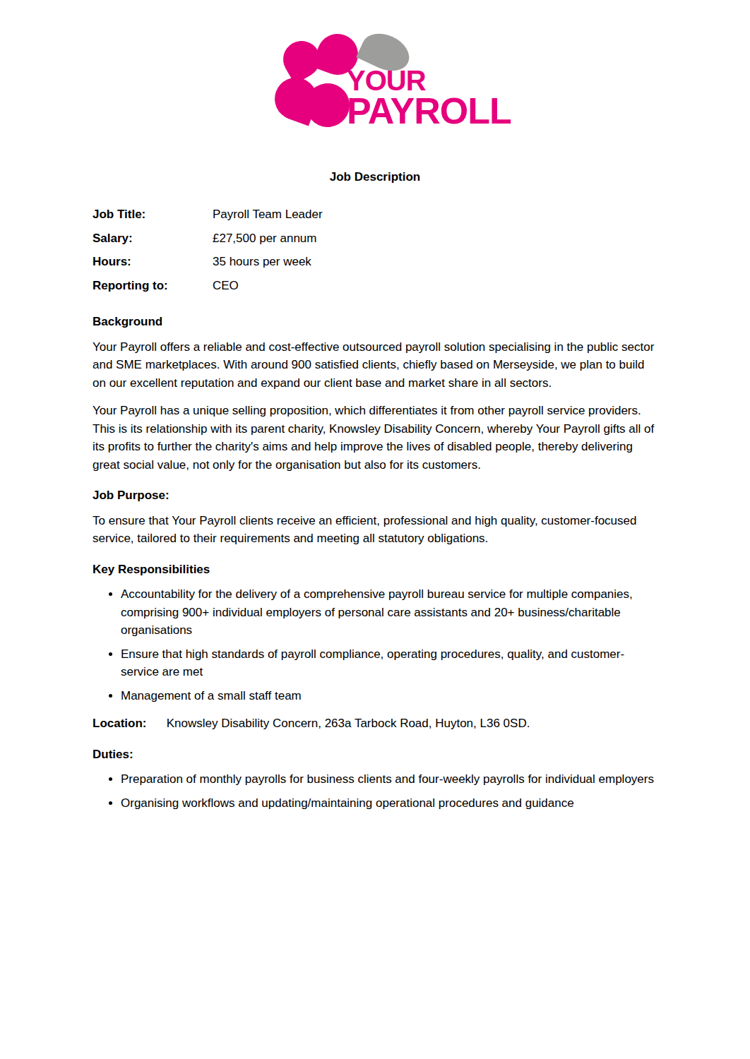YOUR PAYROLL
Job Description
| Job Title: | Payroll Team Leader |
| Salary: | £27,500 per annum |
| Hours: | 35 hours per week |
| Reporting to: | CEO |
Background
Your Payroll offers a reliable and cost-effective outsourced payroll solution specialising in the public sector and SME marketplaces. With around 900 satisfied clients, chiefly based on Merseyside, we plan to build on our excellent reputation and expand our client base and market share in all sectors.
Your Payroll has a unique selling proposition, which differentiates it from other payroll service providers. This is its relationship with its parent charity, Knowsley Disability Concern, whereby Your Payroll gifts all of its profits to further the charity's aims and help improve the lives of disabled people, thereby delivering great social value, not only for the organisation but also for its customers.
Job Purpose:
To ensure that Your Payroll clients receive an efficient, professional and high quality, customer-focused service, tailored to their requirements and meeting all statutory obligations.
Key Responsibilities
Accountability for the delivery of a comprehensive payroll bureau service for multiple companies, comprising 900+ individual employers of personal care assistants and 20+ business/charitable organisations
Ensure that high standards of payroll compliance, operating procedures, quality, and customer-service are met
Management of a small staff team
Location: Knowsley Disability Concern, 263a Tarbock Road, Huyton, L36 0SD.
Duties:
Preparation of monthly payrolls for business clients and four-weekly payrolls for individual employers
Organising workflows and updating/maintaining operational procedures and guidance